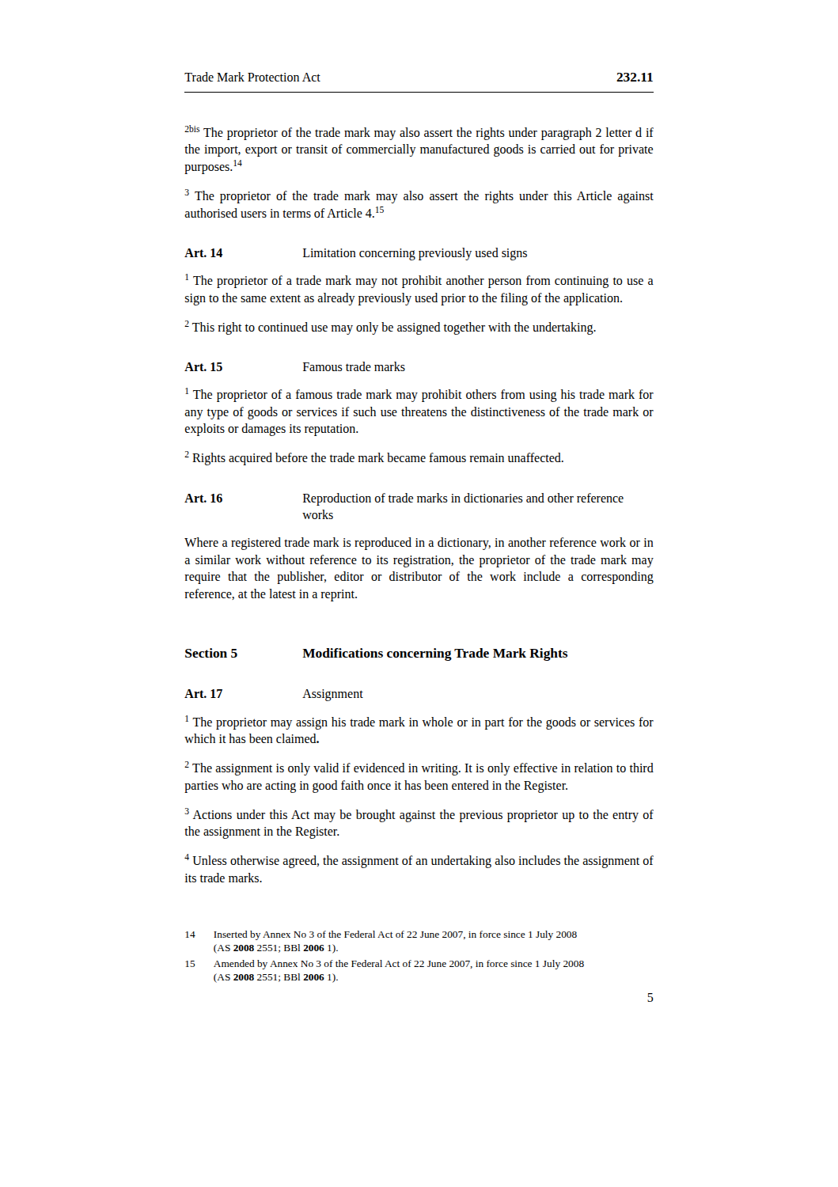Trade Mark Protection Act 232.11
2bis The proprietor of the trade mark may also assert the rights under paragraph 2 letter d if the import, export or transit of commercially manufactured goods is carried out for private purposes.14
3 The proprietor of the trade mark may also assert the rights under this Article against authorised users in terms of Article 4.15
Art. 14 Limitation concerning previously used signs
1 The proprietor of a trade mark may not prohibit another person from continuing to use a sign to the same extent as already previously used prior to the filing of the application.
2 This right to continued use may only be assigned together with the undertaking.
Art. 15 Famous trade marks
1 The proprietor of a famous trade mark may prohibit others from using his trade mark for any type of goods or services if such use threatens the distinctiveness of the trade mark or exploits or damages its reputation.
2 Rights acquired before the trade mark became famous remain unaffected.
Art. 16 Reproduction of trade marks in dictionaries and other reference works
Where a registered trade mark is reproduced in a dictionary, in another reference work or in a similar work without reference to its registration, the proprietor of the trade mark may require that the publisher, editor or distributor of the work include a corresponding reference, at the latest in a reprint.
Section 5 Modifications concerning Trade Mark Rights
Art. 17 Assignment
1 The proprietor may assign his trade mark in whole or in part for the goods or services for which it has been claimed.
2 The assignment is only valid if evidenced in writing. It is only effective in relation to third parties who are acting in good faith once it has been entered in the Register.
3 Actions under this Act may be brought against the previous proprietor up to the entry of the assignment in the Register.
4 Unless otherwise agreed, the assignment of an undertaking also includes the assignment of its trade marks.
14 Inserted by Annex No 3 of the Federal Act of 22 June 2007, in force since 1 July 2008(AS 2008 2551; BBl 2006 1).
15 Amended by Annex No 3 of the Federal Act of 22 June 2007, in force since 1 July 2008(AS 2008 2551; BBl 2006 1).
5